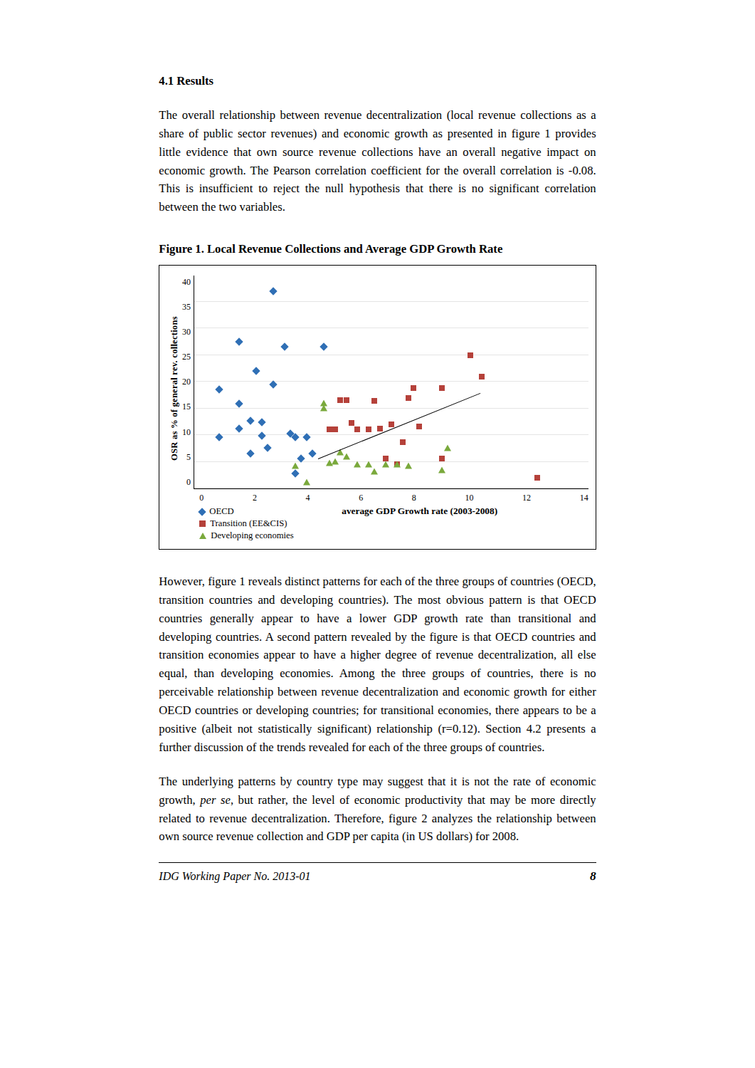4.1 Results
The overall relationship between revenue decentralization (local revenue collections as a share of public sector revenues) and economic growth as presented in figure 1 provides little evidence that own source revenue collections have an overall negative impact on economic growth. The Pearson correlation coefficient for the overall correlation is -0.08. This is insufficient to reject the null hypothesis that there is no significant correlation between the two variables.
Figure 1. Local Revenue Collections and Average GDP Growth Rate
OSR as % of general rev. collections
40
35
30
25
20
15
10
5
0
0
2
4
6
8
10
12
14
OECD
Transition (EE&CIS)
Developing economies
average GDP Growth rate (2003-2008)
However, figure 1 reveals distinct patterns for each of the three groups of countries (OECD, transition countries and developing countries). The most obvious pattern is that OECD countries generally appear to have a lower GDP growth rate than transitional and developing countries. A second pattern revealed by the figure is that OECD countries and transition economies appear to have a higher degree of revenue decentralization, all else equal, than developing economies. Among the three groups of countries, there is no perceivable relationship between revenue decentralization and economic growth for either OECD countries or developing countries; for transitional economies, there appears to be a positive (albeit not statistically significant) relationship (r=0.12). Section 4.2 presents a further discussion of the trends revealed for each of the three groups of countries.
The underlying patterns by country type may suggest that it is not the rate of economic growth, per se, but rather, the level of economic productivity that may be more directly related to revenue decentralization. Therefore, figure 2 analyzes the relationship between own source revenue collection and GDP per capita (in US dollars) for 2008.
IDG Working Paper No. 2013-01
8